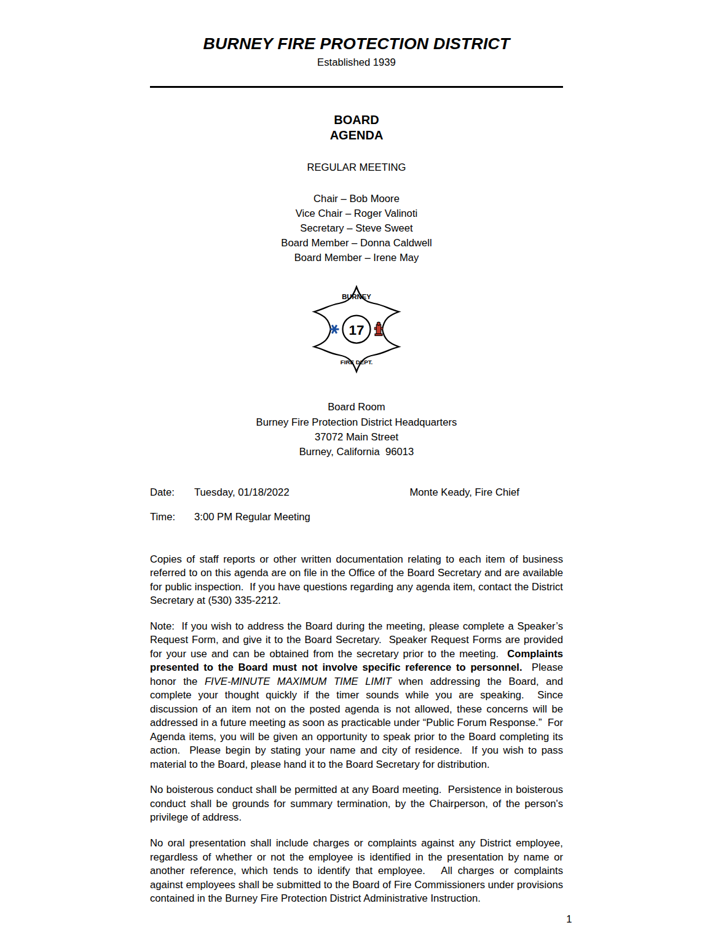BURNEY FIRE PROTECTION DISTRICT
Established 1939
BOARD
AGENDA
REGULAR MEETING
Chair – Bob Moore
Vice Chair – Roger Valinoti
Secretary – Steve Sweet
Board Member – Donna Caldwell
Board Member – Irene May
17 BURNEY FIRE DEPT.
Board Room
Burney Fire Protection District Headquarters
37072 Main Street
Burney, California 96013
| Date: | Tuesday, 01/18/2022 | Monte Keady, Fire Chief |
| Time: | 3:00 PM Regular Meeting | |
Copies of staff reports or other written documentation relating to each item of business referred to on this agenda are on file in the Office of the Board Secretary and are available for public inspection. If you have questions regarding any agenda item, contact the District Secretary at (530) 335-2212.
Note: If you wish to address the Board during the meeting, please complete a Speaker’s Request Form, and give it to the Board Secretary. Speaker Request Forms are provided for your use and can be obtained from the secretary prior to the meeting. Complaints presented to the Board must not involve specific reference to personnel. Please honor the FIVE-MINUTE MAXIMUM TIME LIMIT when addressing the Board, and complete your thought quickly if the timer sounds while you are speaking. Since discussion of an item not on the posted agenda is not allowed, these concerns will be addressed in a future meeting as soon as practicable under “Public Forum Response.” For Agenda items, you will be given an opportunity to speak prior to the Board completing its action. Please begin by stating your name and city of residence. If you wish to pass material to the Board, please hand it to the Board Secretary for distribution.
No boisterous conduct shall be permitted at any Board meeting. Persistence in boisterous conduct shall be grounds for summary termination, by the Chairperson, of the person's privilege of address.
No oral presentation shall include charges or complaints against any District employee, regardless of whether or not the employee is identified in the presentation by name or another reference, which tends to identify that employee. All charges or complaints against employees shall be submitted to the Board of Fire Commissioners under provisions contained in the Burney Fire Protection District Administrative Instruction.
1